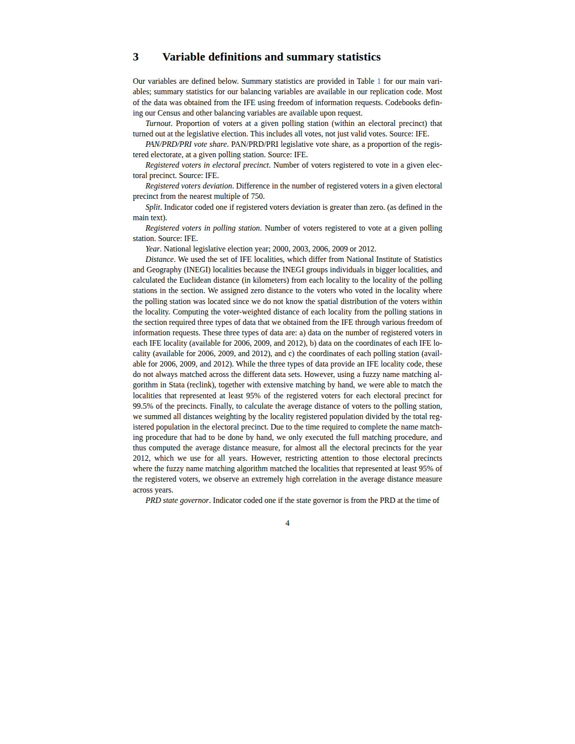3 Variable definitions and summary statistics
Our variables are defined below. Summary statistics are provided in Table 1 for our main variables; summary statistics for our balancing variables are available in our replication code. Most of the data was obtained from the IFE using freedom of information requests. Codebooks defining our Census and other balancing variables are available upon request.
Turnout. Proportion of voters at a given polling station (within an electoral precinct) that turned out at the legislative election. This includes all votes, not just valid votes. Source: IFE.
PAN/PRD/PRI vote share. PAN/PRD/PRI legislative vote share, as a proportion of the registered electorate, at a given polling station. Source: IFE.
Registered voters in electoral precinct. Number of voters registered to vote in a given electoral precinct. Source: IFE.
Registered voters deviation. Difference in the number of registered voters in a given electoral precinct from the nearest multiple of 750.
Split. Indicator coded one if registered voters deviation is greater than zero. (as defined in the main text).
Registered voters in polling station. Number of voters registered to vote at a given polling station. Source: IFE.
Year. National legislative election year; 2000, 2003, 2006, 2009 or 2012.
Distance. We used the set of IFE localities, which differ from National Institute of Statistics and Geography (INEGI) localities because the INEGI groups individuals in bigger localities, and calculated the Euclidean distance (in kilometers) from each locality to the locality of the polling stations in the section. We assigned zero distance to the voters who voted in the locality where the polling station was located since we do not know the spatial distribution of the voters within the locality. Computing the voter-weighted distance of each locality from the polling stations in the section required three types of data that we obtained from the IFE through various freedom of information requests. These three types of data are: a) data on the number of registered voters in each IFE locality (available for 2006, 2009, and 2012), b) data on the coordinates of each IFE locality (available for 2006, 2009, and 2012), and c) the coordinates of each polling station (available for 2006, 2009, and 2012). While the three types of data provide an IFE locality code, these do not always matched across the different data sets. However, using a fuzzy name matching algorithm in Stata (reclink), together with extensive matching by hand, we were able to match the localities that represented at least 95% of the registered voters for each electoral precinct for 99.5% of the precincts. Finally, to calculate the average distance of voters to the polling station, we summed all distances weighting by the locality registered population divided by the total registered population in the electoral precinct. Due to the time required to complete the name matching procedure that had to be done by hand, we only executed the full matching procedure, and thus computed the average distance measure, for almost all the electoral precincts for the year 2012, which we use for all years. However, restricting attention to those electoral precincts where the fuzzy name matching algorithm matched the localities that represented at least 95% of the registered voters, we observe an extremely high correlation in the average distance measure across years.
PRD state governor. Indicator coded one if the state governor is from the PRD at the time of
4